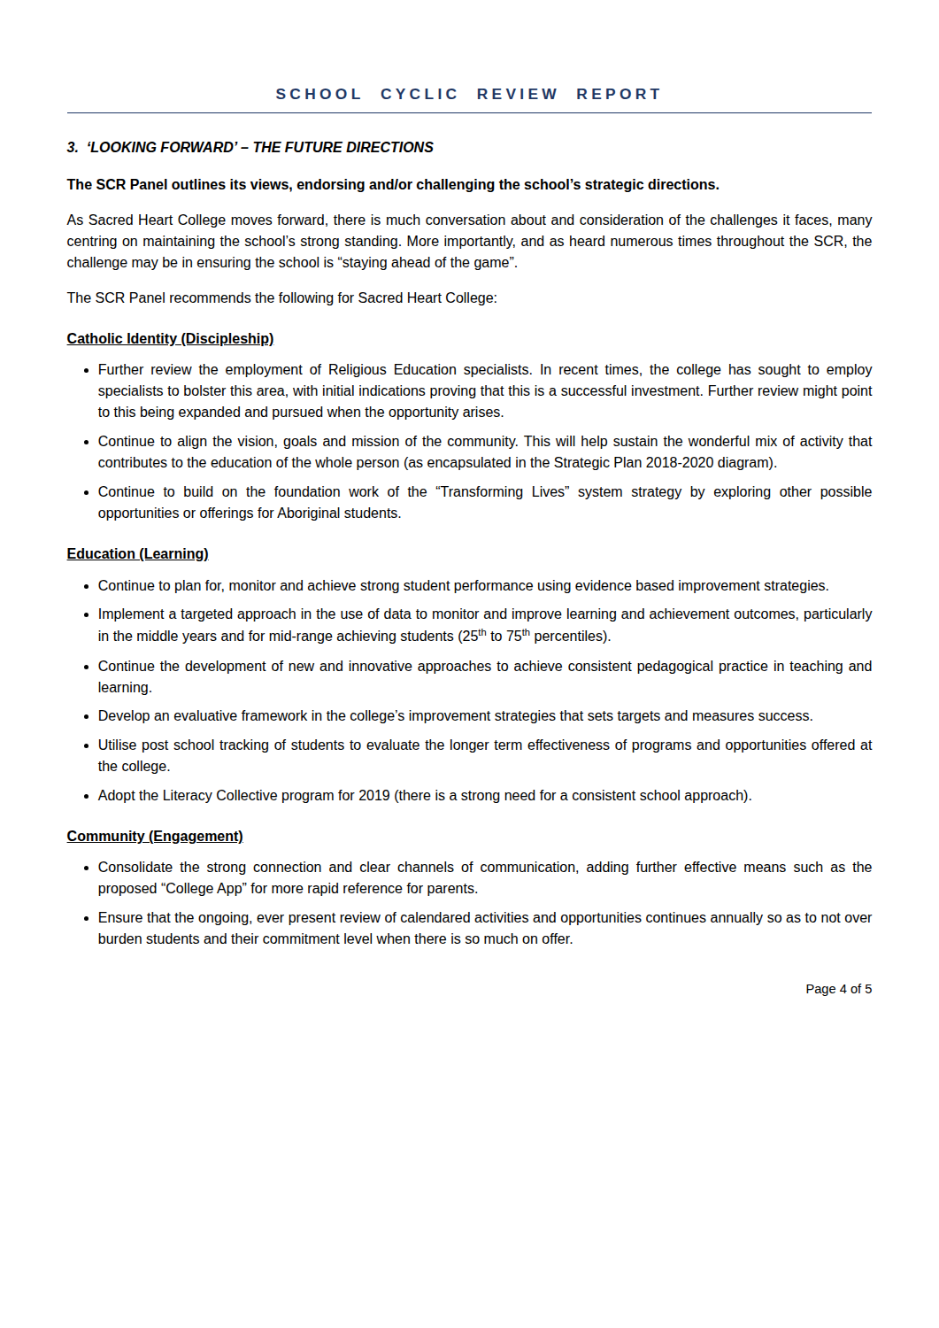SCHOOL CYCLIC REVIEW REPORT
3. ‘LOOKING FORWARD’ – THE FUTURE DIRECTIONS
The SCR Panel outlines its views, endorsing and/or challenging the school’s strategic directions.
As Sacred Heart College moves forward, there is much conversation about and consideration of the challenges it faces, many centring on maintaining the school’s strong standing. More importantly, and as heard numerous times throughout the SCR, the challenge may be in ensuring the school is “staying ahead of the game”.
The SCR Panel recommends the following for Sacred Heart College:
Catholic Identity (Discipleship)
Further review the employment of Religious Education specialists. In recent times, the college has sought to employ specialists to bolster this area, with initial indications proving that this is a successful investment. Further review might point to this being expanded and pursued when the opportunity arises.
Continue to align the vision, goals and mission of the community. This will help sustain the wonderful mix of activity that contributes to the education of the whole person (as encapsulated in the Strategic Plan 2018-2020 diagram).
Continue to build on the foundation work of the “Transforming Lives” system strategy by exploring other possible opportunities or offerings for Aboriginal students.
Education (Learning)
Continue to plan for, monitor and achieve strong student performance using evidence based improvement strategies.
Implement a targeted approach in the use of data to monitor and improve learning and achievement outcomes, particularly in the middle years and for mid-range achieving students (25th to 75th percentiles).
Continue the development of new and innovative approaches to achieve consistent pedagogical practice in teaching and learning.
Develop an evaluative framework in the college’s improvement strategies that sets targets and measures success.
Utilise post school tracking of students to evaluate the longer term effectiveness of programs and opportunities offered at the college.
Adopt the Literacy Collective program for 2019 (there is a strong need for a consistent school approach).
Community (Engagement)
Consolidate the strong connection and clear channels of communication, adding further effective means such as the proposed “College App” for more rapid reference for parents.
Ensure that the ongoing, ever present review of calendared activities and opportunities continues annually so as to not over burden students and their commitment level when there is so much on offer.
Page 4 of 5